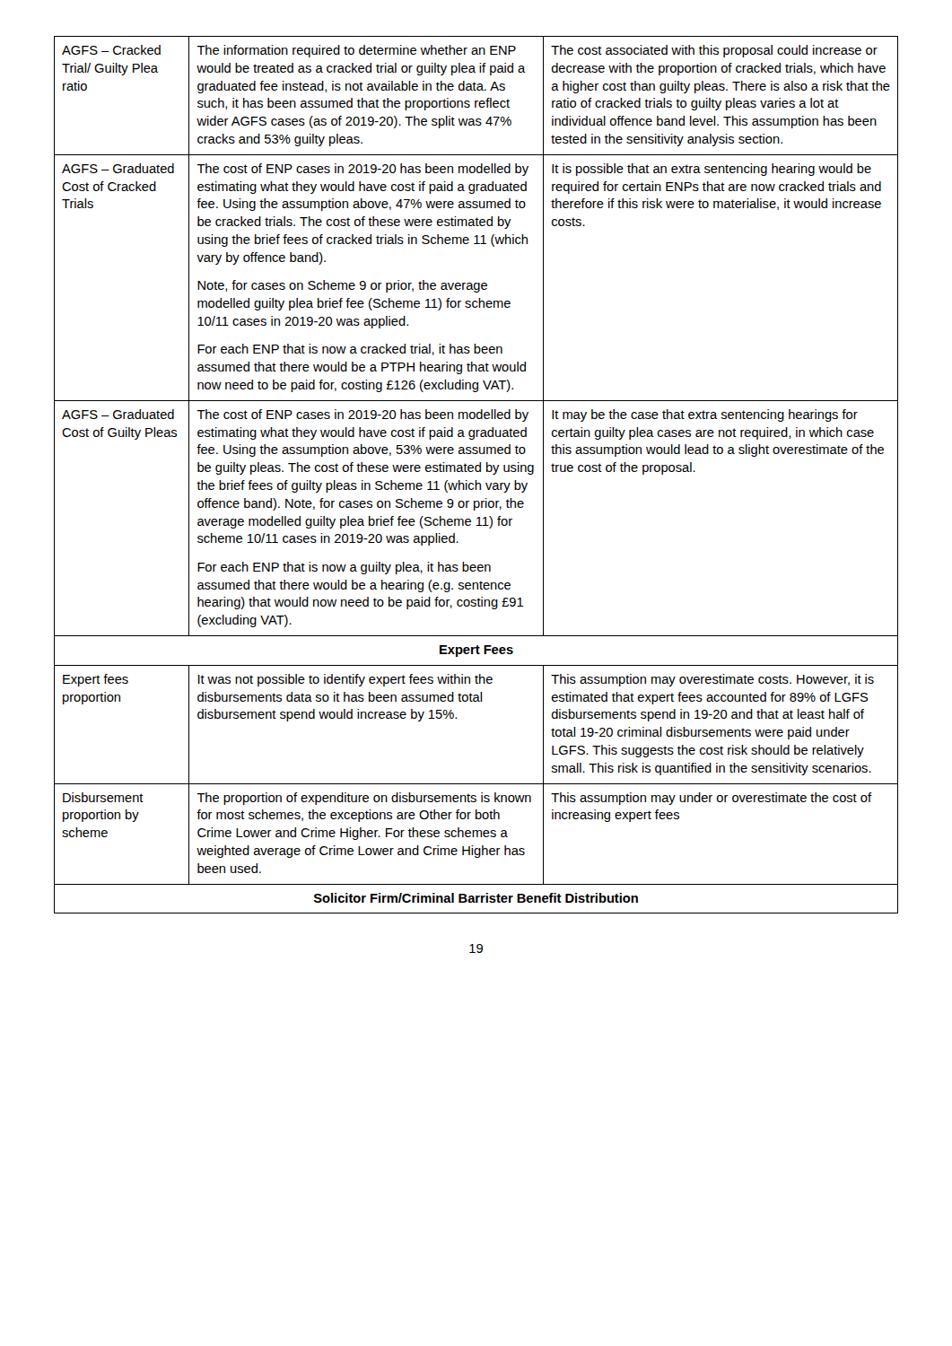| AGFS – Cracked Trial/ Guilty Plea ratio | The information required to determine whether an ENP would be treated as a cracked trial or guilty plea if paid a graduated fee instead, is not available in the data. As such, it has been assumed that the proportions reflect wider AGFS cases (as of 2019-20). The split was 47% cracks and 53% guilty pleas. | The cost associated with this proposal could increase or decrease with the proportion of cracked trials, which have a higher cost than guilty pleas. There is also a risk that the ratio of cracked trials to guilty pleas varies a lot at individual offence band level. This assumption has been tested in the sensitivity analysis section. |
| AGFS – Graduated Cost of Cracked Trials | The cost of ENP cases in 2019-20 has been modelled by estimating what they would have cost if paid a graduated fee. Using the assumption above, 47% were assumed to be cracked trials. The cost of these were estimated by using the brief fees of cracked trials in Scheme 11 (which vary by offence band). Note, for cases on Scheme 9 or prior, the average modelled guilty plea brief fee (Scheme 11) for scheme 10/11 cases in 2019-20 was applied. For each ENP that is now a cracked trial, it has been assumed that there would be a PTPH hearing that would now need to be paid for, costing £126 (excluding VAT). | It is possible that an extra sentencing hearing would be required for certain ENPs that are now cracked trials and therefore if this risk were to materialise, it would increase costs. |
| AGFS – Graduated Cost of Guilty Pleas | The cost of ENP cases in 2019-20 has been modelled by estimating what they would have cost if paid a graduated fee. Using the assumption above, 53% were assumed to be guilty pleas. The cost of these were estimated by using the brief fees of guilty pleas in Scheme 11 (which vary by offence band). Note, for cases on Scheme 9 or prior, the average modelled guilty plea brief fee (Scheme 11) for scheme 10/11 cases in 2019-20 was applied. For each ENP that is now a guilty plea, it has been assumed that there would be a hearing (e.g. sentence hearing) that would now need to be paid for, costing £91 (excluding VAT). | It may be the case that extra sentencing hearings for certain guilty plea cases are not required, in which case this assumption would lead to a slight overestimate of the true cost of the proposal. |
| Expert Fees |
| Expert fees proportion | It was not possible to identify expert fees within the disbursements data so it has been assumed total disbursement spend would increase by 15%. | This assumption may overestimate costs. However, it is estimated that expert fees accounted for 89% of LGFS disbursements spend in 19-20 and that at least half of total 19-20 criminal disbursements were paid under LGFS. This suggests the cost risk should be relatively small. This risk is quantified in the sensitivity scenarios. |
| Disbursement proportion by scheme | The proportion of expenditure on disbursements is known for most schemes, the exceptions are Other for both Crime Lower and Crime Higher. For these schemes a weighted average of Crime Lower and Crime Higher has been used. | This assumption may under or overestimate the cost of increasing expert fees |
| Solicitor Firm/Criminal Barrister Benefit Distribution |
19